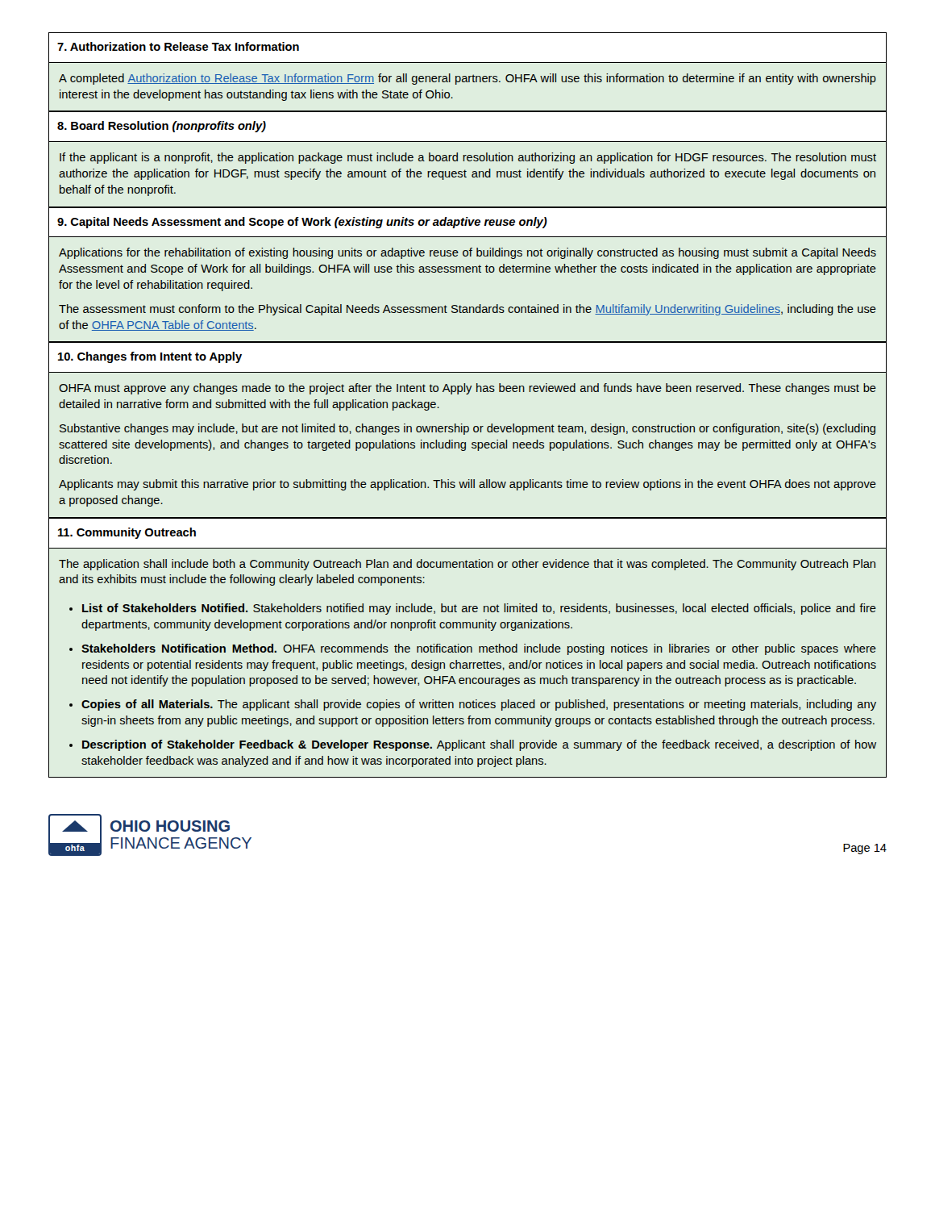7. Authorization to Release Tax Information
A completed Authorization to Release Tax Information Form for all general partners. OHFA will use this information to determine if an entity with ownership interest in the development has outstanding tax liens with the State of Ohio.
8. Board Resolution (nonprofits only)
If the applicant is a nonprofit, the application package must include a board resolution authorizing an application for HDGF resources. The resolution must authorize the application for HDGF, must specify the amount of the request and must identify the individuals authorized to execute legal documents on behalf of the nonprofit.
9. Capital Needs Assessment and Scope of Work (existing units or adaptive reuse only)
Applications for the rehabilitation of existing housing units or adaptive reuse of buildings not originally constructed as housing must submit a Capital Needs Assessment and Scope of Work for all buildings. OHFA will use this assessment to determine whether the costs indicated in the application are appropriate for the level of rehabilitation required.
The assessment must conform to the Physical Capital Needs Assessment Standards contained in the Multifamily Underwriting Guidelines, including the use of the OHFA PCNA Table of Contents.
10. Changes from Intent to Apply
OHFA must approve any changes made to the project after the Intent to Apply has been reviewed and funds have been reserved. These changes must be detailed in narrative form and submitted with the full application package.
Substantive changes may include, but are not limited to, changes in ownership or development team, design, construction or configuration, site(s) (excluding scattered site developments), and changes to targeted populations including special needs populations. Such changes may be permitted only at OHFA's discretion.
Applicants may submit this narrative prior to submitting the application. This will allow applicants time to review options in the event OHFA does not approve a proposed change.
11. Community Outreach
The application shall include both a Community Outreach Plan and documentation or other evidence that it was completed. The Community Outreach Plan and its exhibits must include the following clearly labeled components:
List of Stakeholders Notified. Stakeholders notified may include, but are not limited to, residents, businesses, local elected officials, police and fire departments, community development corporations and/or nonprofit community organizations.
Stakeholders Notification Method. OHFA recommends the notification method include posting notices in libraries or other public spaces where residents or potential residents may frequent, public meetings, design charrettes, and/or notices in local papers and social media. Outreach notifications need not identify the population proposed to be served; however, OHFA encourages as much transparency in the outreach process as is practicable.
Copies of all Materials. The applicant shall provide copies of written notices placed or published, presentations or meeting materials, including any sign-in sheets from any public meetings, and support or opposition letters from community groups or contacts established through the outreach process.
Description of Stakeholder Feedback & Developer Response. Applicant shall provide a summary of the feedback received, a description of how stakeholder feedback was analyzed and if and how it was incorporated into project plans.
ohfa
OHIO HOUSING
FINANCE AGENCY
Page 14